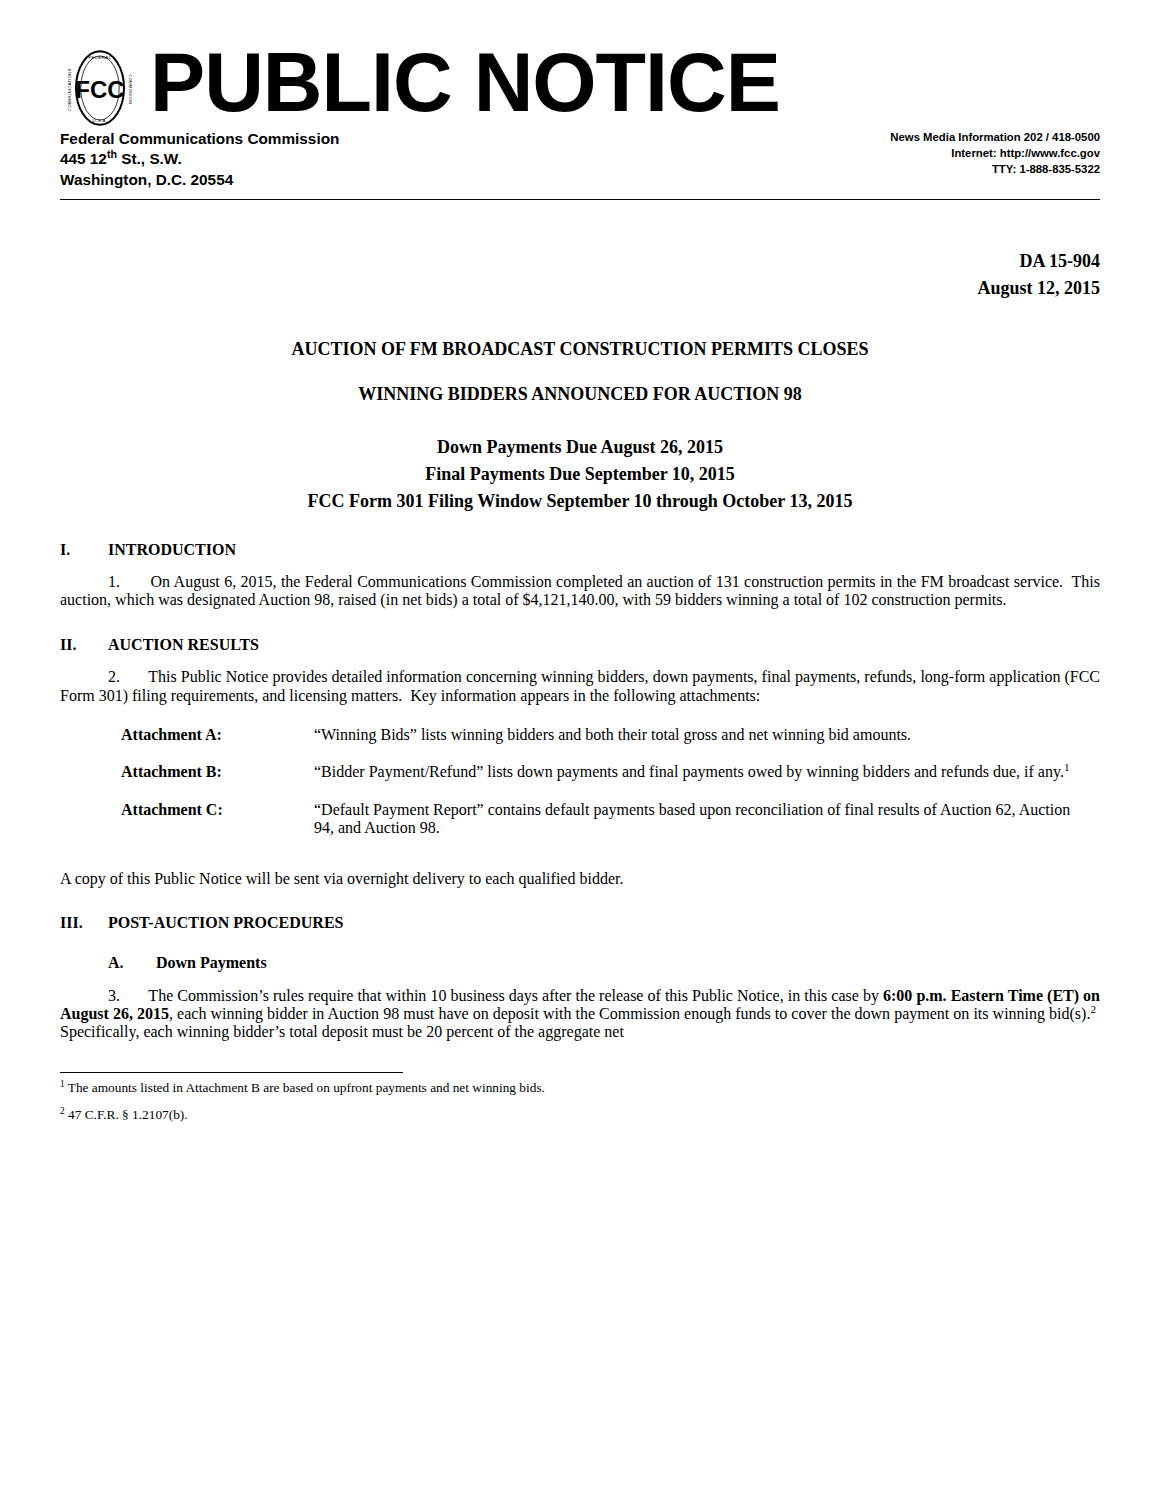FCC FEDERAL U.S.A. COMMUNICATIONS COMMISSION
PUBLIC NOTICE
Federal Communications Commission
445 12th St., S.W.
Washington, D.C. 20554
News Media Information 202 / 418-0500
Internet: http://www.fcc.gov
TTY: 1-888-835-5322
DA 15-904
August 12, 2015
AUCTION OF FM BROADCAST CONSTRUCTION PERMITS CLOSES
WINNING BIDDERS ANNOUNCED FOR AUCTION 98
Down Payments Due August 26, 2015
Final Payments Due September 10, 2015
FCC Form 301 Filing Window September 10 through October 13, 2015
I. INTRODUCTION
1. On August 6, 2015, the Federal Communications Commission completed an auction of 131 construction permits in the FM broadcast service. This auction, which was designated Auction 98, raised (in net bids) a total of $4,121,140.00, with 59 bidders winning a total of 102 construction permits.
II. AUCTION RESULTS
2. This Public Notice provides detailed information concerning winning bidders, down payments, final payments, refunds, long-form application (FCC Form 301) filing requirements, and licensing matters. Key information appears in the following attachments:
| Attachment A: | “Winning Bids” lists winning bidders and both their total gross and net winning bid amounts. |
| Attachment B: | “Bidder Payment/Refund” lists down payments and final payments owed by winning bidders and refunds due, if any. 1 |
| Attachment C: | “Default Payment Report” contains default payments based upon reconciliation of final results of Auction 62, Auction 94, and Auction 98. |
A copy of this Public Notice will be sent via overnight delivery to each qualified bidder.
III. POST-AUCTION PROCEDURES
A. Down Payments
3. The Commission’s rules require that within 10 business days after the release of this Public Notice, in this case by 6:00 p.m. Eastern Time (ET) on August 26, 2015, each winning bidder in Auction 98 must have on deposit with the Commission enough funds to cover the down payment on its winning bid(s).2 Specifically, each winning bidder’s total deposit must be 20 percent of the aggregate net
1 The amounts listed in Attachment B are based on upfront payments and net winning bids.
2 47 C.F.R. § 1.2107(b).